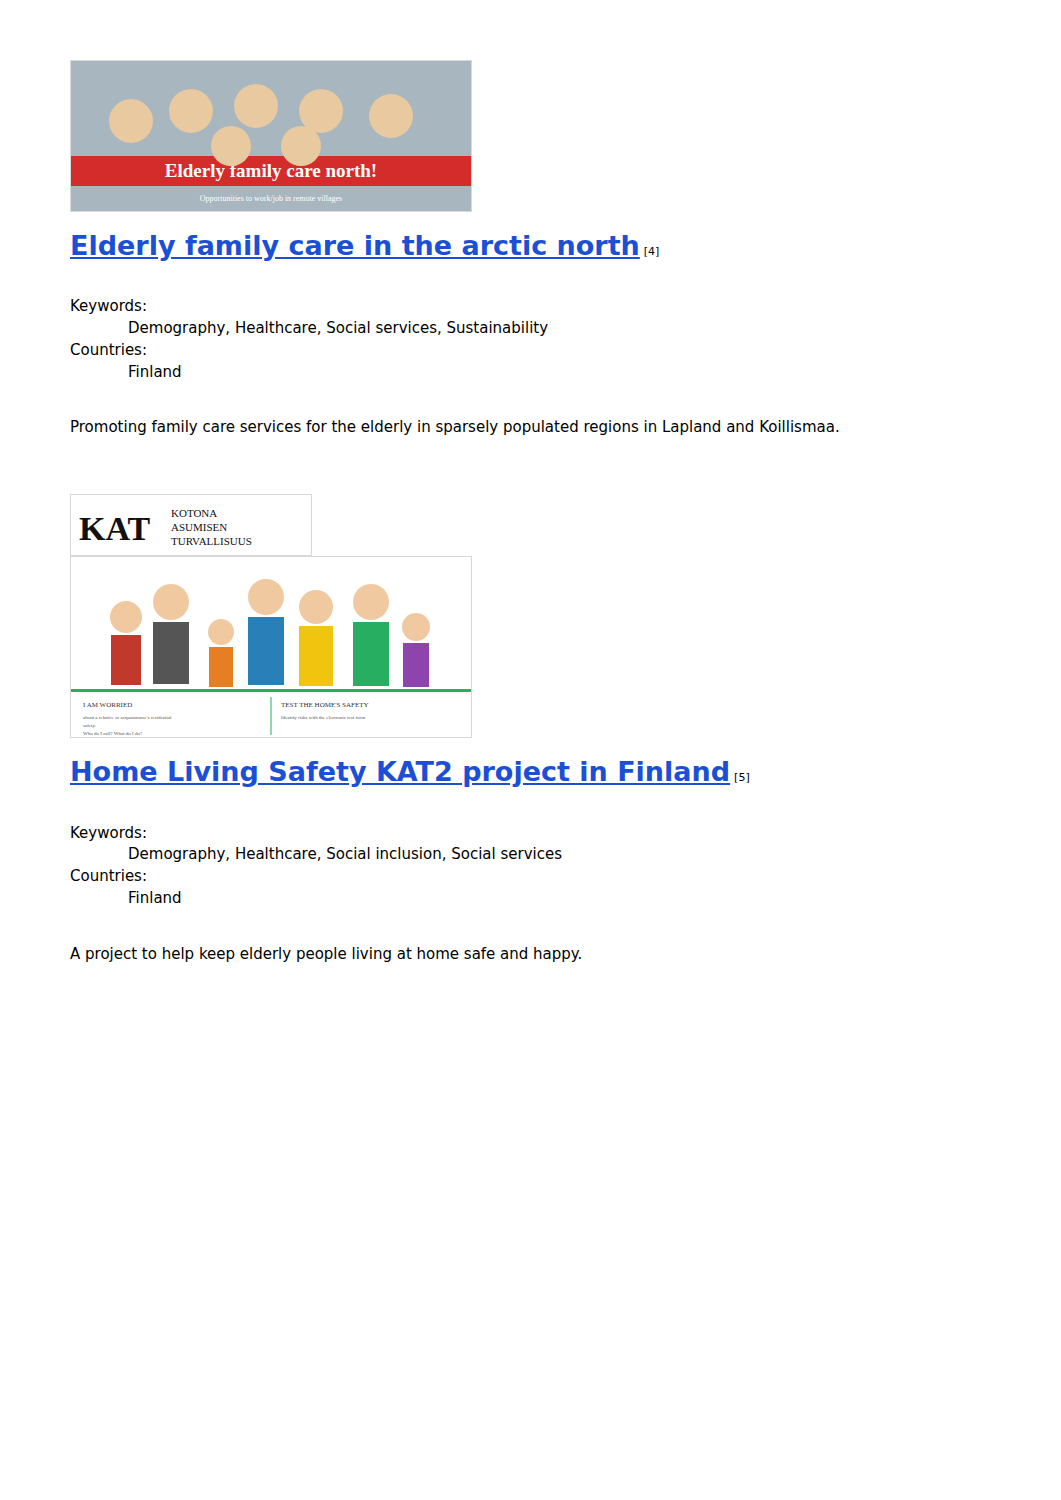Elderly family care in the arctic north[4]
Keywords:
Demography, Healthcare, Social services, Sustainability
Countries:
Finland
Promoting family care services for the elderly in sparsely populated regions in Lapland and Koillismaa.
Home Living Safety KAT2 project in Finland[5]
Keywords:
Demography, Healthcare, Social inclusion, Social services
Countries:
Finland
A project to help keep elderly people living at home safe and happy.